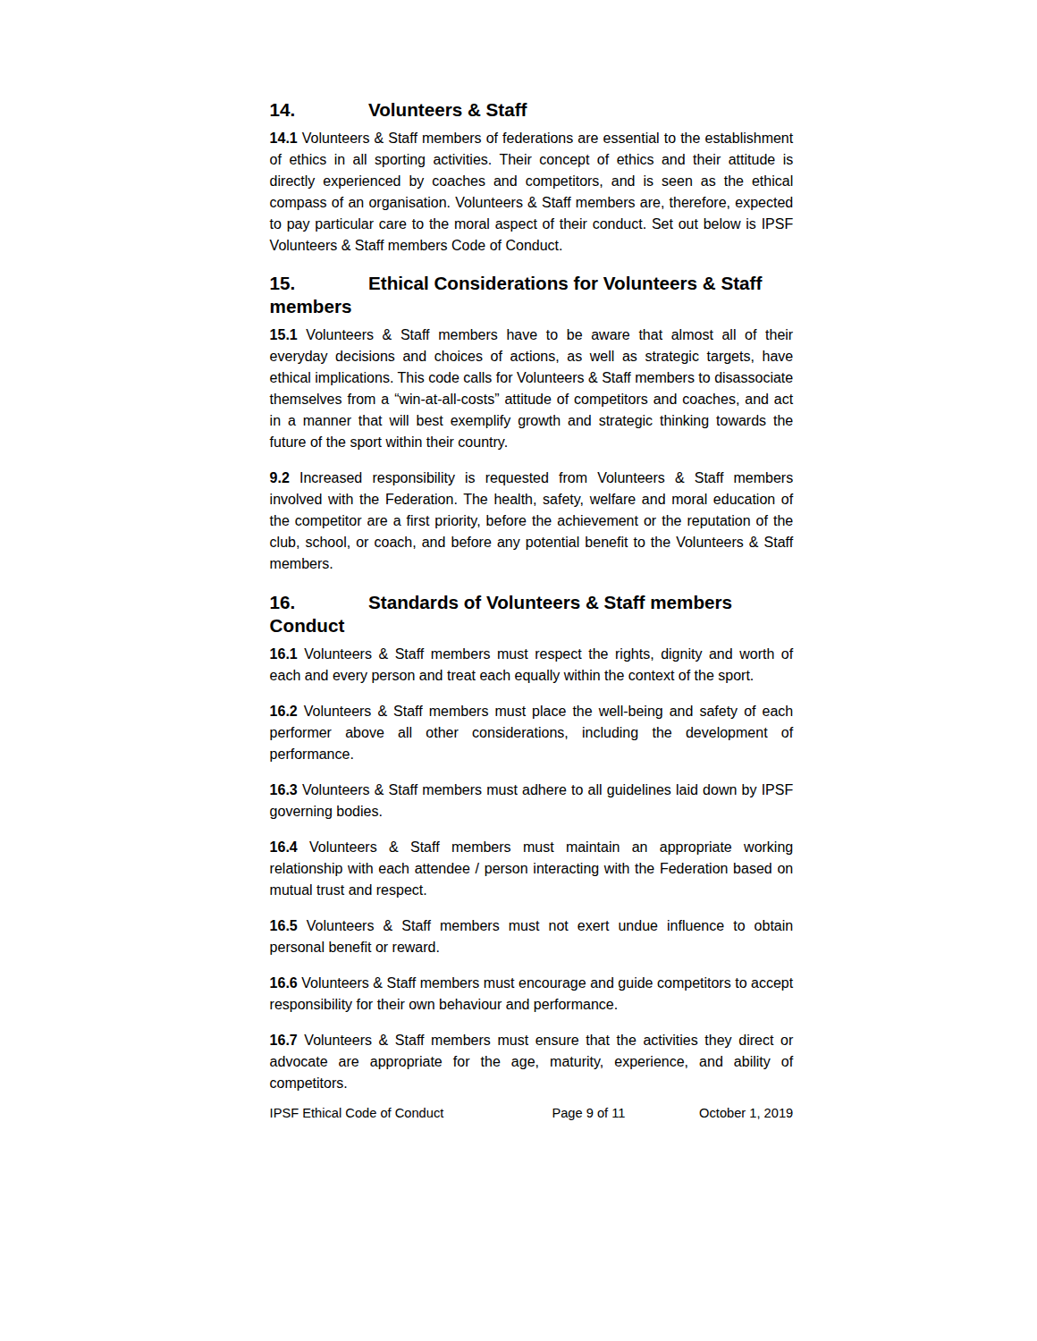14. Volunteers & Staff
14.1 Volunteers & Staff members of federations are essential to the establishment of ethics in all sporting activities. Their concept of ethics and their attitude is directly experienced by coaches and competitors, and is seen as the ethical compass of an organisation. Volunteers & Staff members are, therefore, expected to pay particular care to the moral aspect of their conduct. Set out below is IPSF Volunteers & Staff members Code of Conduct.
15. Ethical Considerations for Volunteers & Staff members
15.1 Volunteers & Staff members have to be aware that almost all of their everyday decisions and choices of actions, as well as strategic targets, have ethical implications. This code calls for Volunteers & Staff members to disassociate themselves from a “win-at-all-costs” attitude of competitors and coaches, and act in a manner that will best exemplify growth and strategic thinking towards the future of the sport within their country.
9.2 Increased responsibility is requested from Volunteers & Staff members involved with the Federation. The health, safety, welfare and moral education of the competitor are a first priority, before the achievement or the reputation of the club, school, or coach, and before any potential benefit to the Volunteers & Staff members.
16. Standards of Volunteers & Staff members Conduct
16.1 Volunteers & Staff members must respect the rights, dignity and worth of each and every person and treat each equally within the context of the sport.
16.2 Volunteers & Staff members must place the well-being and safety of each performer above all other considerations, including the development of performance.
16.3 Volunteers & Staff members must adhere to all guidelines laid down by IPSF governing bodies.
16.4 Volunteers & Staff members must maintain an appropriate working relationship with each attendee / person interacting with the Federation based on mutual trust and respect.
16.5 Volunteers & Staff members must not exert undue influence to obtain personal benefit or reward.
16.6 Volunteers & Staff members must encourage and guide competitors to accept responsibility for their own behaviour and performance.
16.7 Volunteers & Staff members must ensure that the activities they direct or advocate are appropriate for the age, maturity, experience, and ability of competitors.
IPSF Ethical Code of Conduct Page 9 of 11 October 1, 2019